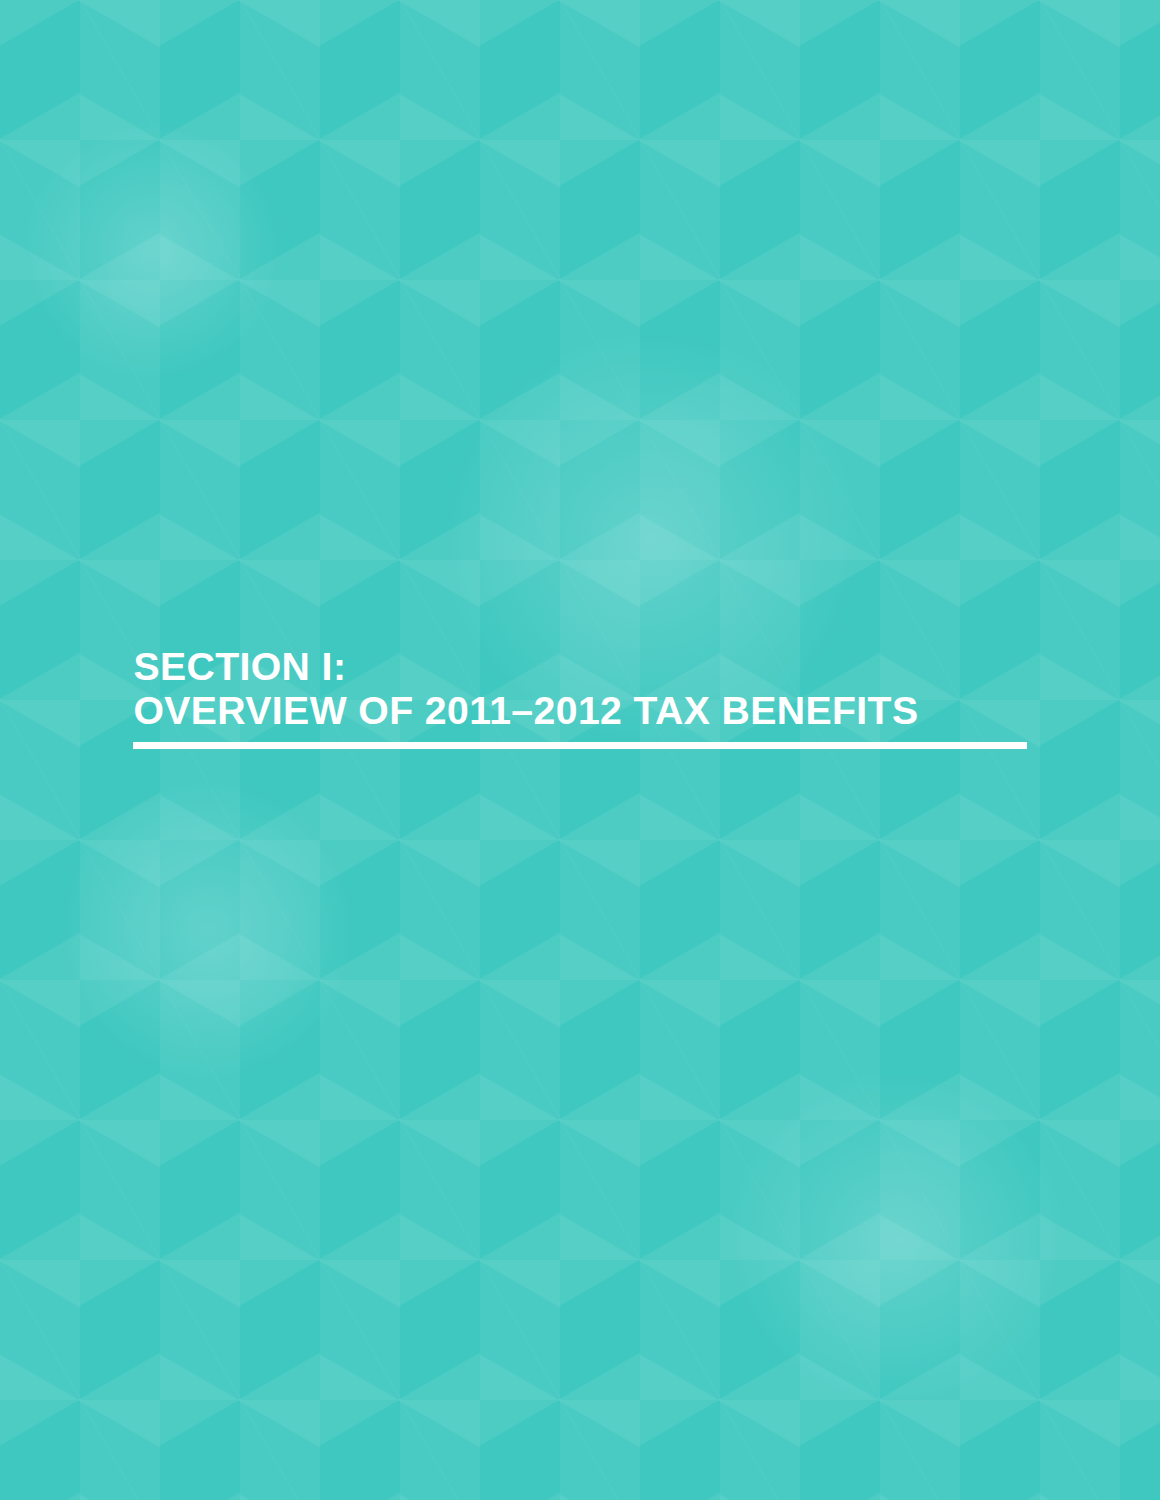Section I:
Overview of 2011–2012 Tax Benefits